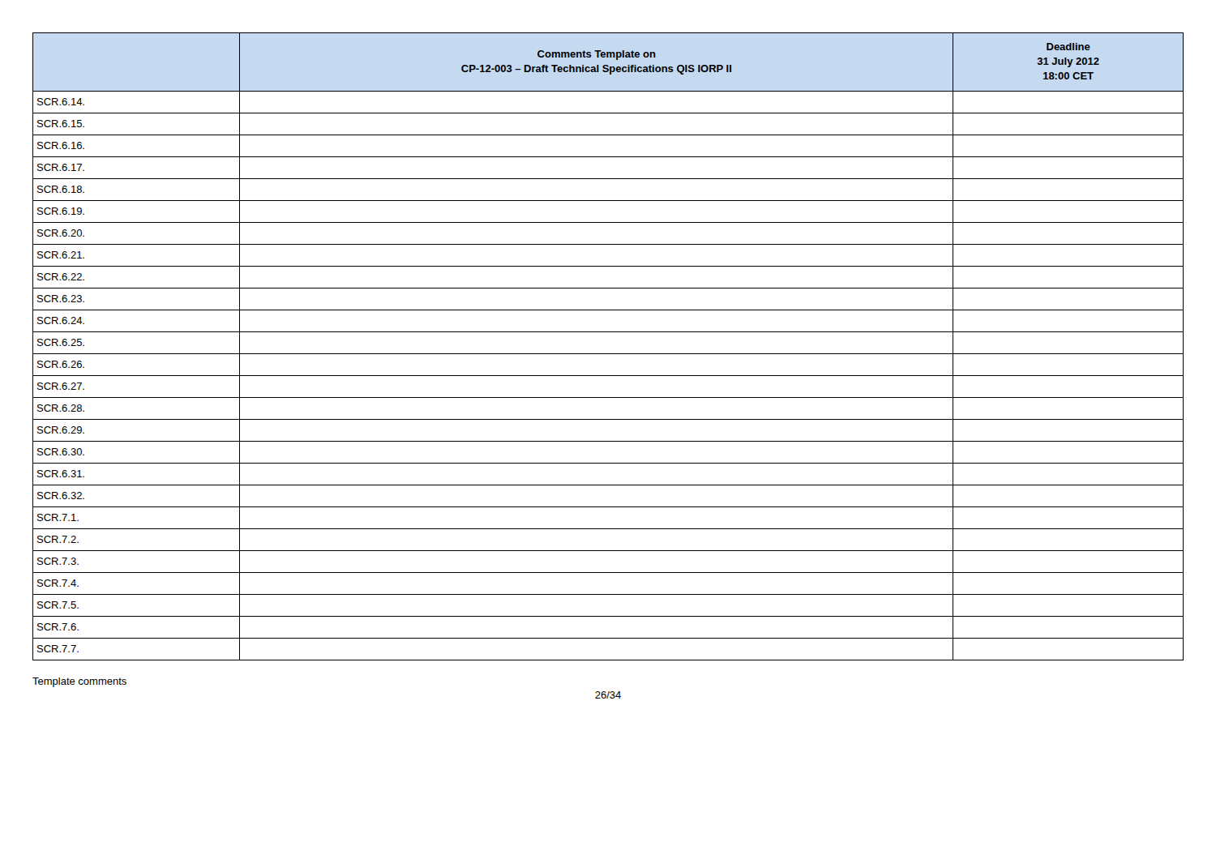| | Comments Template on CP-12-003 – Draft Technical Specifications QIS IORP II | Deadline 31 July 2012 18:00 CET |
| --- | --- | --- |
| SCR.6.14. | | |
| SCR.6.15. | | |
| SCR.6.16. | | |
| SCR.6.17. | | |
| SCR.6.18. | | |
| SCR.6.19. | | |
| SCR.6.20. | | |
| SCR.6.21. | | |
| SCR.6.22. | | |
| SCR.6.23. | | |
| SCR.6.24. | | |
| SCR.6.25. | | |
| SCR.6.26. | | |
| SCR.6.27. | | |
| SCR.6.28. | | |
| SCR.6.29. | | |
| SCR.6.30. | | |
| SCR.6.31. | | |
| SCR.6.32. | | |
| SCR.7.1. | | |
| SCR.7.2. | | |
| SCR.7.3. | | |
| SCR.7.4. | | |
| SCR.7.5. | | |
| SCR.7.6. | | |
| SCR.7.7. | | |
Template comments
26/34